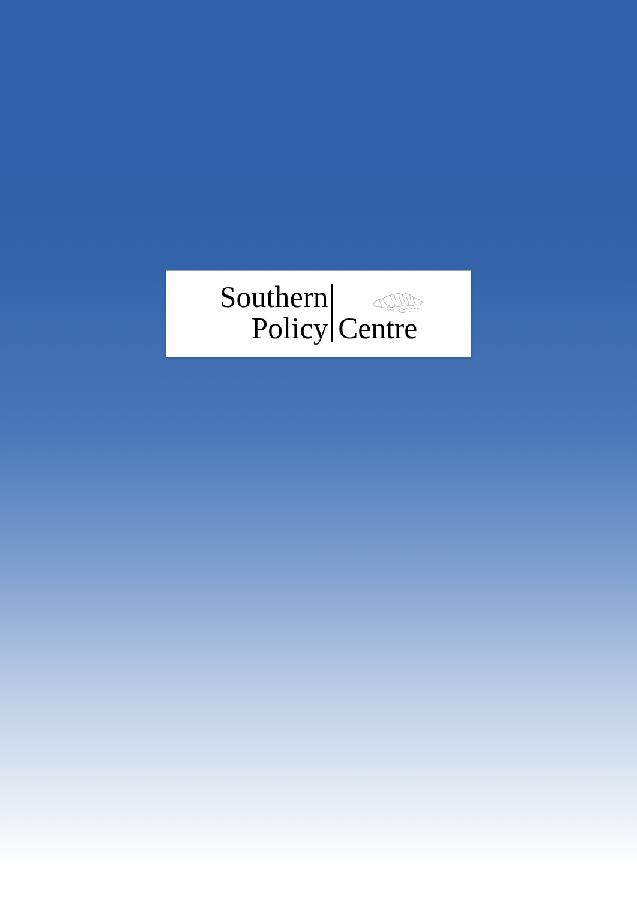Southern Policy
Centre